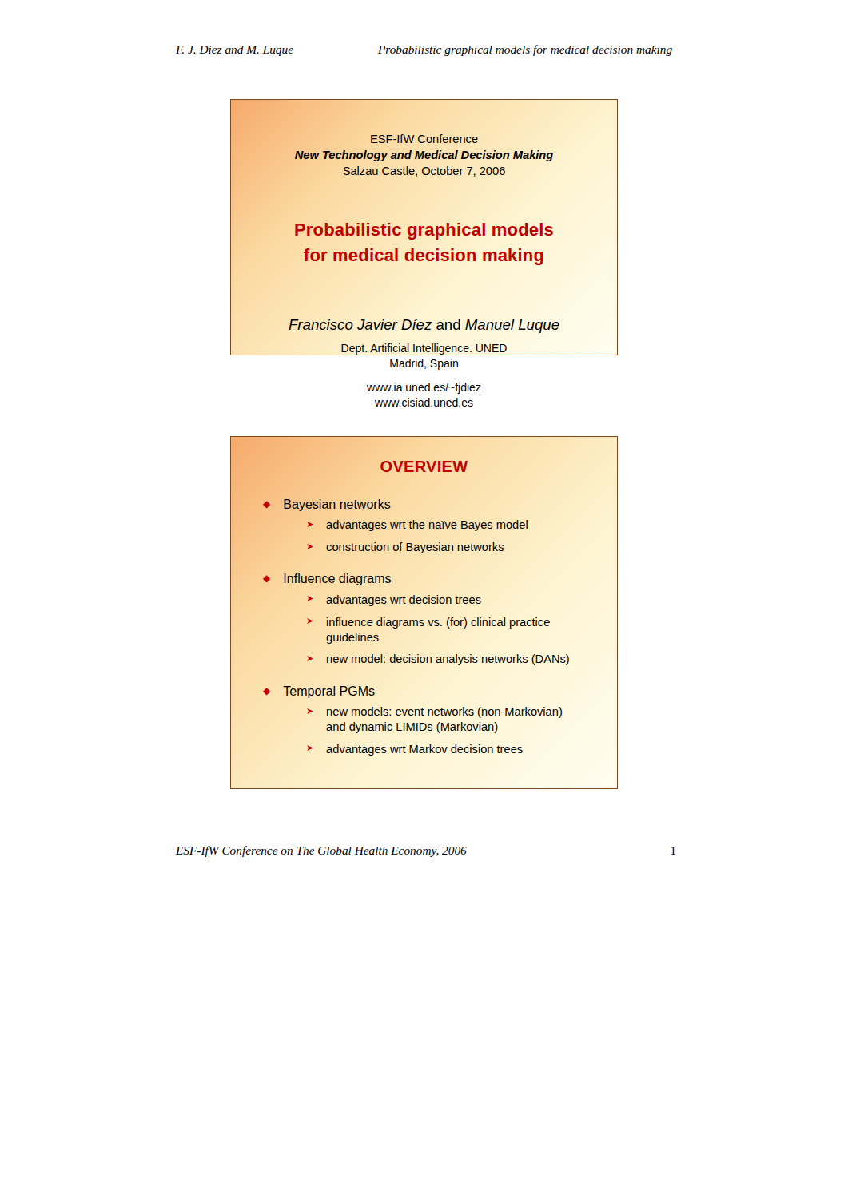F. J. Díez and M. Luque Probabilistic graphical models for medical decision making
ESF-IfW Conference
New Technology and Medical Decision Making
Salzau Castle, October 7, 2006
Probabilistic graphical models
for medical decision making
Francisco Javier Díez and Manuel Luque
Dept. Artificial Intelligence. UNED
Madrid, Spain
www.ia.uned.es/~fjdiez
www.cisiad.uned.es
OVERVIEW
Bayesian networks
advantages wrt the naïve Bayes model
construction of Bayesian networks
Influence diagrams
advantages wrt decision trees
influence diagrams vs. (for) clinical practice guidelines
new model: decision analysis networks (DANs)
Temporal PGMs
new models: event networks (non-Markovian)
and dynamic LIMIDs (Markovian)
advantages wrt Markov decision trees
ESF-IfW Conference on The Global Health Economy, 2006 1